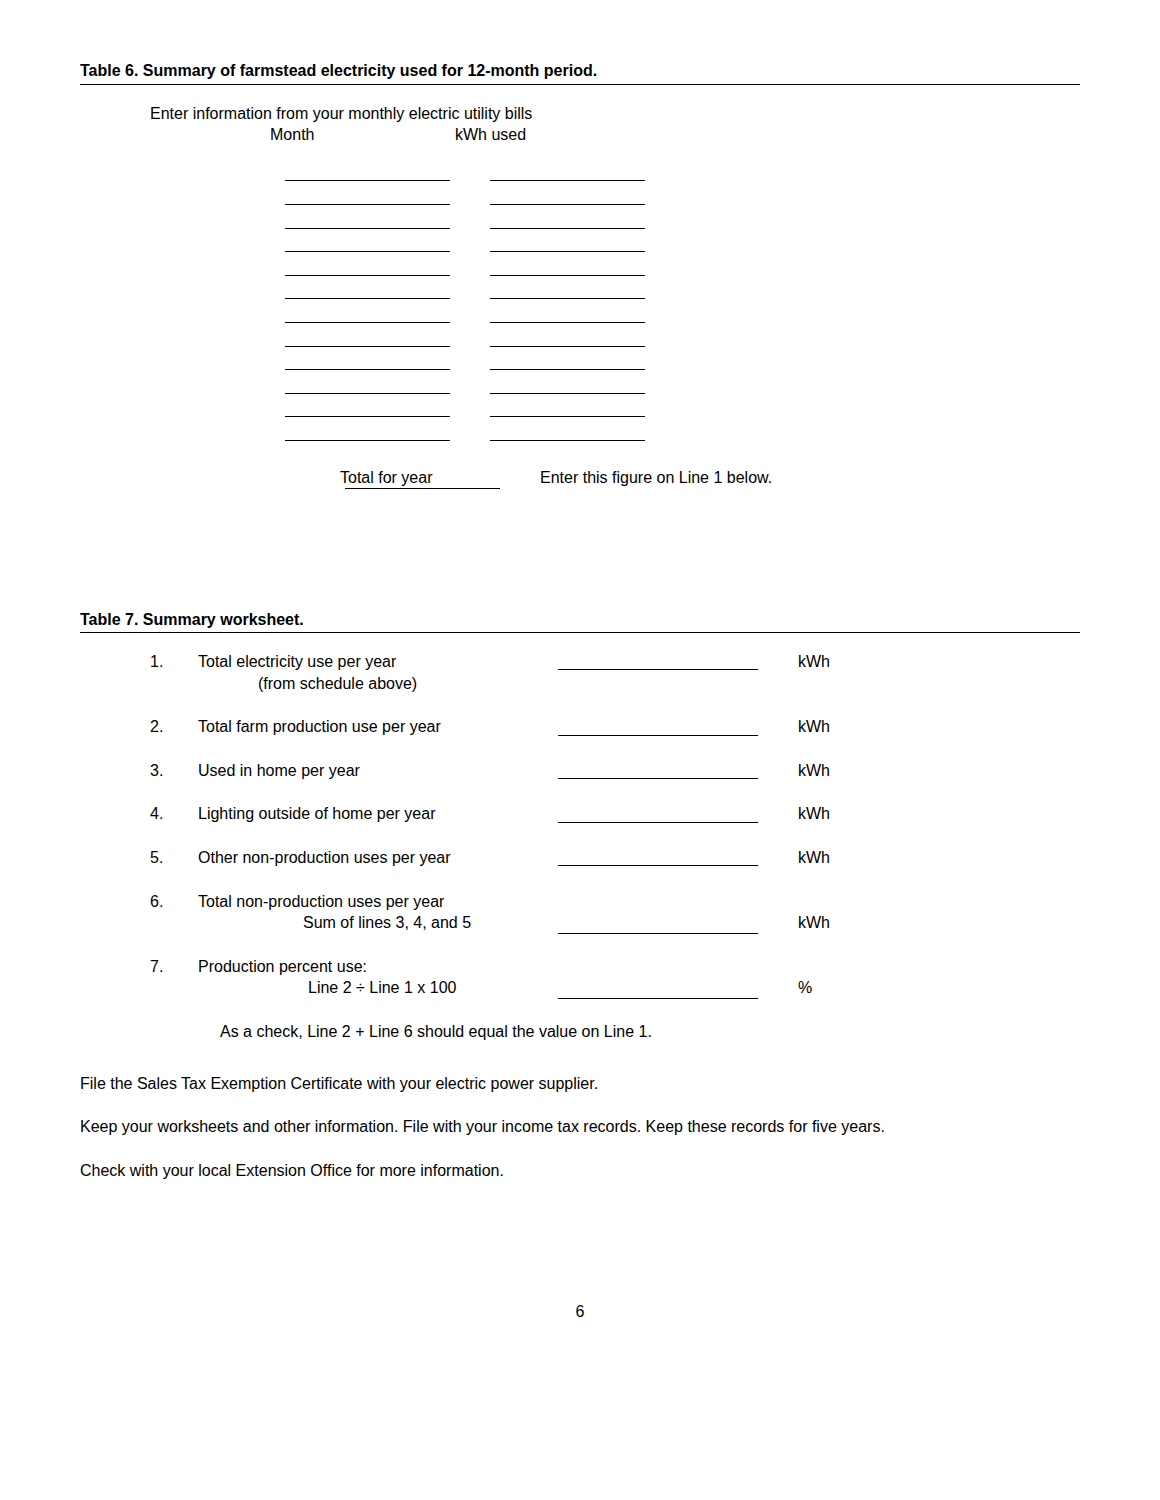Table 6. Summary of farmstead electricity used for 12-month period.
Enter information from your monthly electric utility bills
MonthkWh used
Total for year Enter this figure on Line 1 below.
Table 7. Summary worksheet.
1. Total electricity use per year(from schedule above) kWh
2. Total farm production use per year kWh
3. Used in home per year kWh
4. Lighting outside of home per year kWh
5. Other non-production uses per year kWh
6. Total non-production uses per yearSum of lines 3, 4, and 5 kWh
7. Production percent use:Line 2 ÷ Line 1 x 100 %
As a check, Line 2 + Line 6 should equal the value on Line 1.
File the Sales Tax Exemption Certificate with your electric power supplier.
Keep your worksheets and other information. File with your income tax records. Keep these records for five years.
Check with your local Extension Office for more information.
6